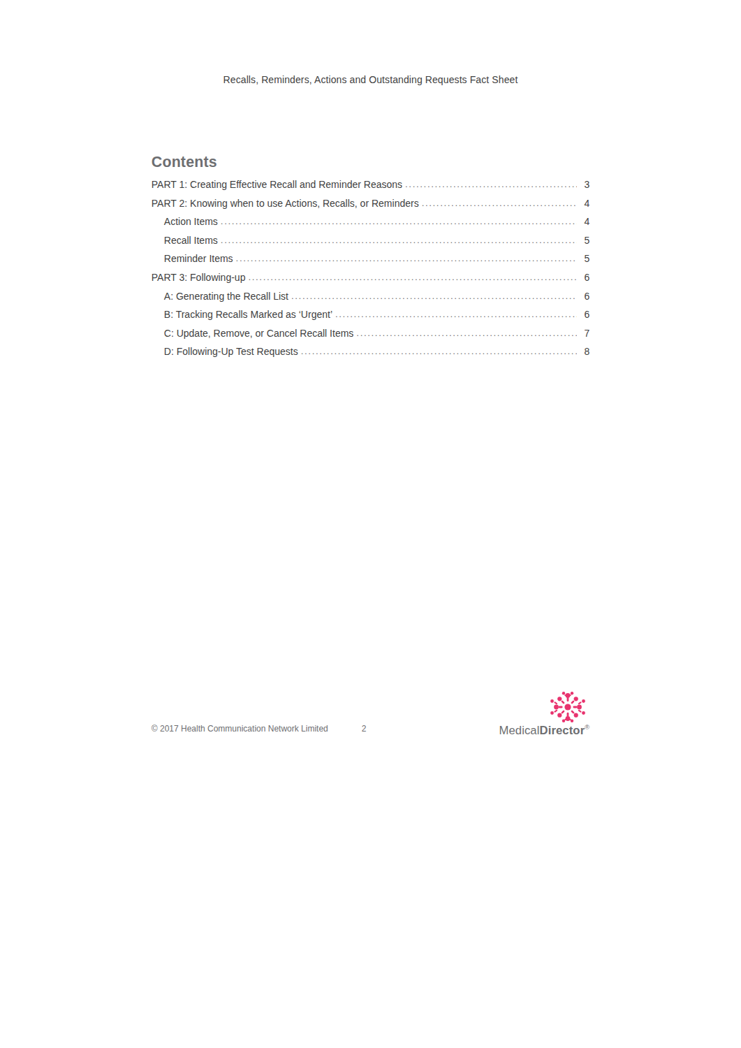Recalls, Reminders, Actions and Outstanding Requests Fact Sheet
Contents
PART 1: Creating Effective Recall and Reminder Reasons .................................................................................................. 3
PART 2: Knowing when to use Actions, Recalls, or Reminders .............................................................................. 4
Action Items ................................................................................................................................. 4
Recall Items ................................................................................................................................. 5
Reminder Items .......................................................................................................................... 5
PART 3: Following-up ....................................................................................................................... 6
A: Generating the Recall List ............................................................................................................... 6
B: Tracking Recalls Marked as ‘Urgent’ ................................................................................................. 6
C: Update, Remove, or Cancel Recall Items ............................................................................................. 7
D: Following-Up Test Requests ............................................................................................................ 8
© 2017 Health Communication Network Limited 2
MedicalDirector®